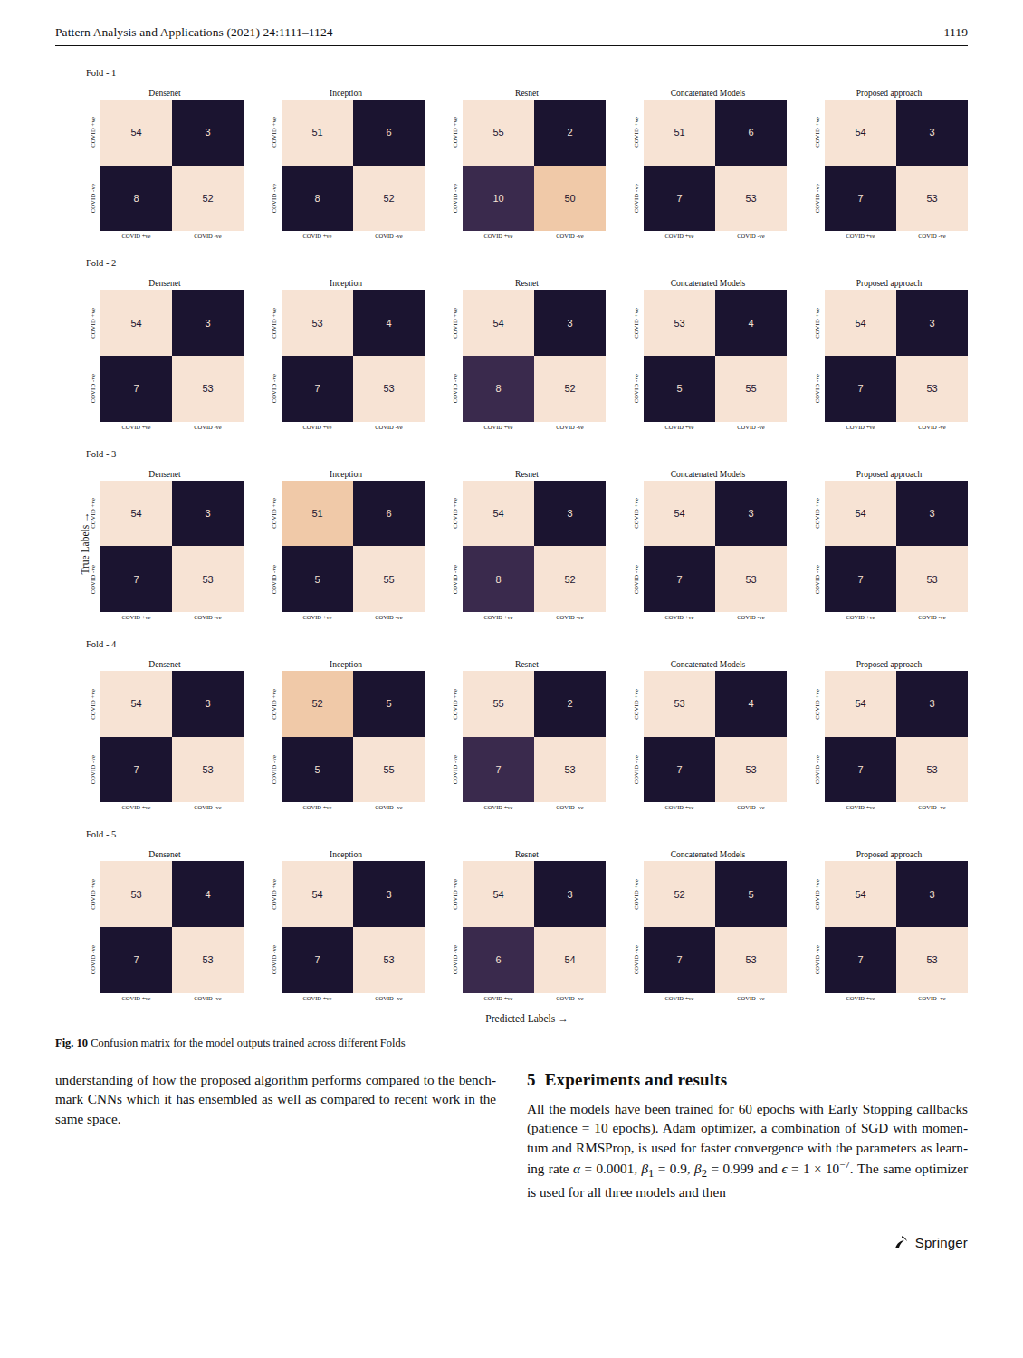Pattern Analysis and Applications (2021) 24:1111–1124
1119
True Labels →
Fold - 1
Densenet
COVID +ve COVID -ve
54
3
8
52
COVID +ve COVID -ve
Inception
COVID +ve COVID -ve
51
6
8
52
COVID +ve COVID -ve
Resnet
COVID +ve COVID -ve
55
2
10
50
COVID +ve COVID -ve
Concatenated Models
COVID +ve COVID -ve
51
6
7
53
COVID +ve COVID -ve
Proposed approach
COVID +ve COVID -ve
54
3
7
53
COVID +ve COVID -ve
Fold - 2
Densenet
COVID +ve COVID -ve
54
3
7
53
COVID +ve COVID -ve
Inception
COVID +ve COVID -ve
53
4
7
53
COVID +ve COVID -ve
Resnet
COVID +ve COVID -ve
54
3
8
52
COVID +ve COVID -ve
Concatenated Models
COVID +ve COVID -ve
53
4
5
55
COVID +ve COVID -ve
Proposed approach
COVID +ve COVID -ve
54
3
7
53
COVID +ve COVID -ve
Fold - 3
Densenet
COVID +ve COVID -ve
54
3
7
53
COVID +ve COVID -ve
Inception
COVID +ve COVID -ve
51
6
5
55
COVID +ve COVID -ve
Resnet
COVID +ve COVID -ve
54
3
8
52
COVID +ve COVID -ve
Concatenated Models
COVID +ve COVID -ve
54
3
7
53
COVID +ve COVID -ve
Proposed approach
COVID +ve COVID -ve
54
3
7
53
COVID +ve COVID -ve
Fold - 4
Densenet
COVID +ve COVID -ve
54
3
7
53
COVID +ve COVID -ve
Inception
COVID +ve COVID -ve
52
5
5
55
COVID +ve COVID -ve
Resnet
COVID +ve COVID -ve
55
2
7
53
COVID +ve COVID -ve
Concatenated Models
COVID +ve COVID -ve
53
4
7
53
COVID +ve COVID -ve
Proposed approach
COVID +ve COVID -ve
54
3
7
53
COVID +ve COVID -ve
Fold - 5
Densenet
COVID +ve COVID -ve
53
4
7
53
COVID +ve COVID -ve
Inception
COVID +ve COVID -ve
54
3
7
53
COVID +ve COVID -ve
Resnet
COVID +ve COVID -ve
54
3
6
54
COVID +ve COVID -ve
Concatenated Models
COVID +ve COVID -ve
52
5
7
53
COVID +ve COVID -ve
Proposed approach
COVID +ve COVID -ve
54
3
7
53
COVID +ve COVID -ve
Predicted Labels →
Fig. 10 Confusion matrix for the model outputs trained across different Folds
understanding of how the proposed algorithm performs compared to the benchmark CNNs which it has ensembled as well as compared to recent work in the same space.
5 Experiments and results
All the models have been trained for 60 epochs with Early Stopping callbacks (patience = 10 epochs). Adam optimizer, a combination of SGD with momentum and RMSProp, is used for faster convergence with the parameters as learning rate α = 0.0001, β1 = 0.9, β2 = 0.999 and ϵ = 1 × 10−7. The same optimizer is used for all three models and then
Springer